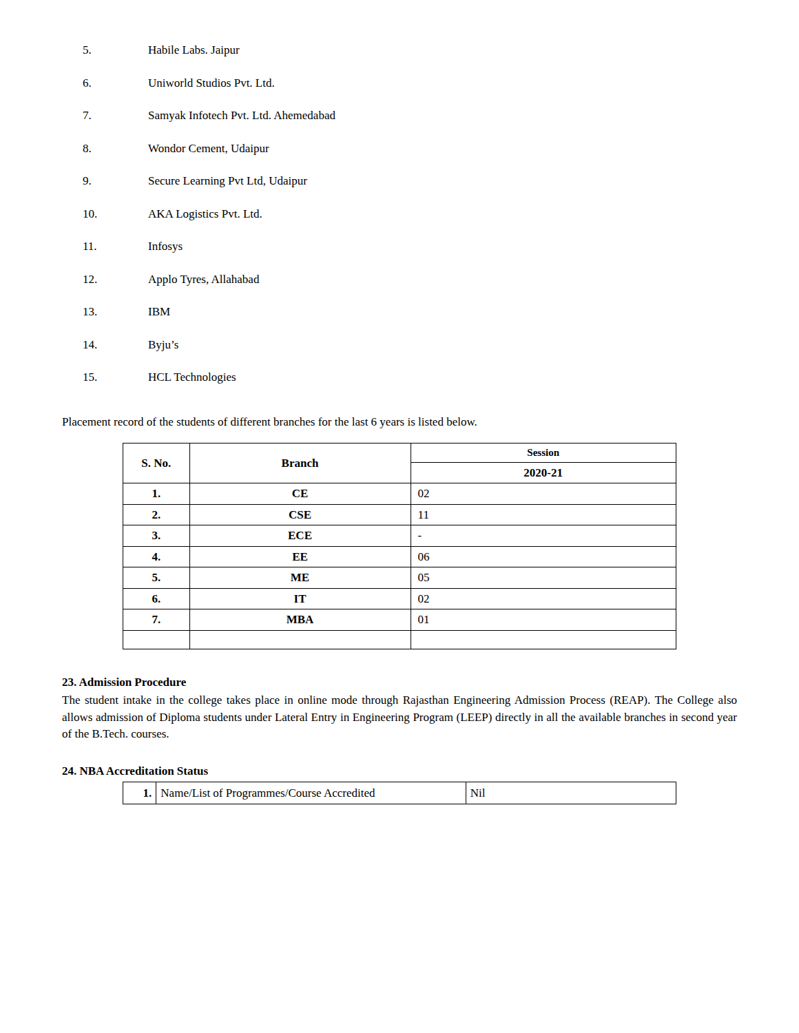5. Habile Labs. Jaipur
6. Uniworld Studios Pvt. Ltd.
7. Samyak Infotech Pvt. Ltd. Ahemedabad
8. Wondor Cement, Udaipur
9. Secure Learning Pvt Ltd, Udaipur
10. AKA Logistics Pvt. Ltd.
11. Infosys
12. Applo Tyres, Allahabad
13. IBM
14. Byju’s
15. HCL Technologies
Placement record of the students of different branches for the last 6 years is listed below.
| S. No. | Branch | Session |
| --- | --- | --- |
| 2020-21 |
| 1. | CE | 02 |
| 2. | CSE | 11 |
| 3. | ECE | - |
| 4. | EE | 06 |
| 5. | ME | 05 |
| 6. | IT | 02 |
| 7. | MBA | 01 |
23. Admission Procedure
The student intake in the college takes place in online mode through Rajasthan Engineering Admission Process (REAP). The College also allows admission of Diploma students under Lateral Entry in Engineering Program (LEEP) directly in all the available branches in second year of the B.Tech. courses.
24. NBA Accreditation Status
| 1. | Name/List of Programmes/Course Accredited | Nil |